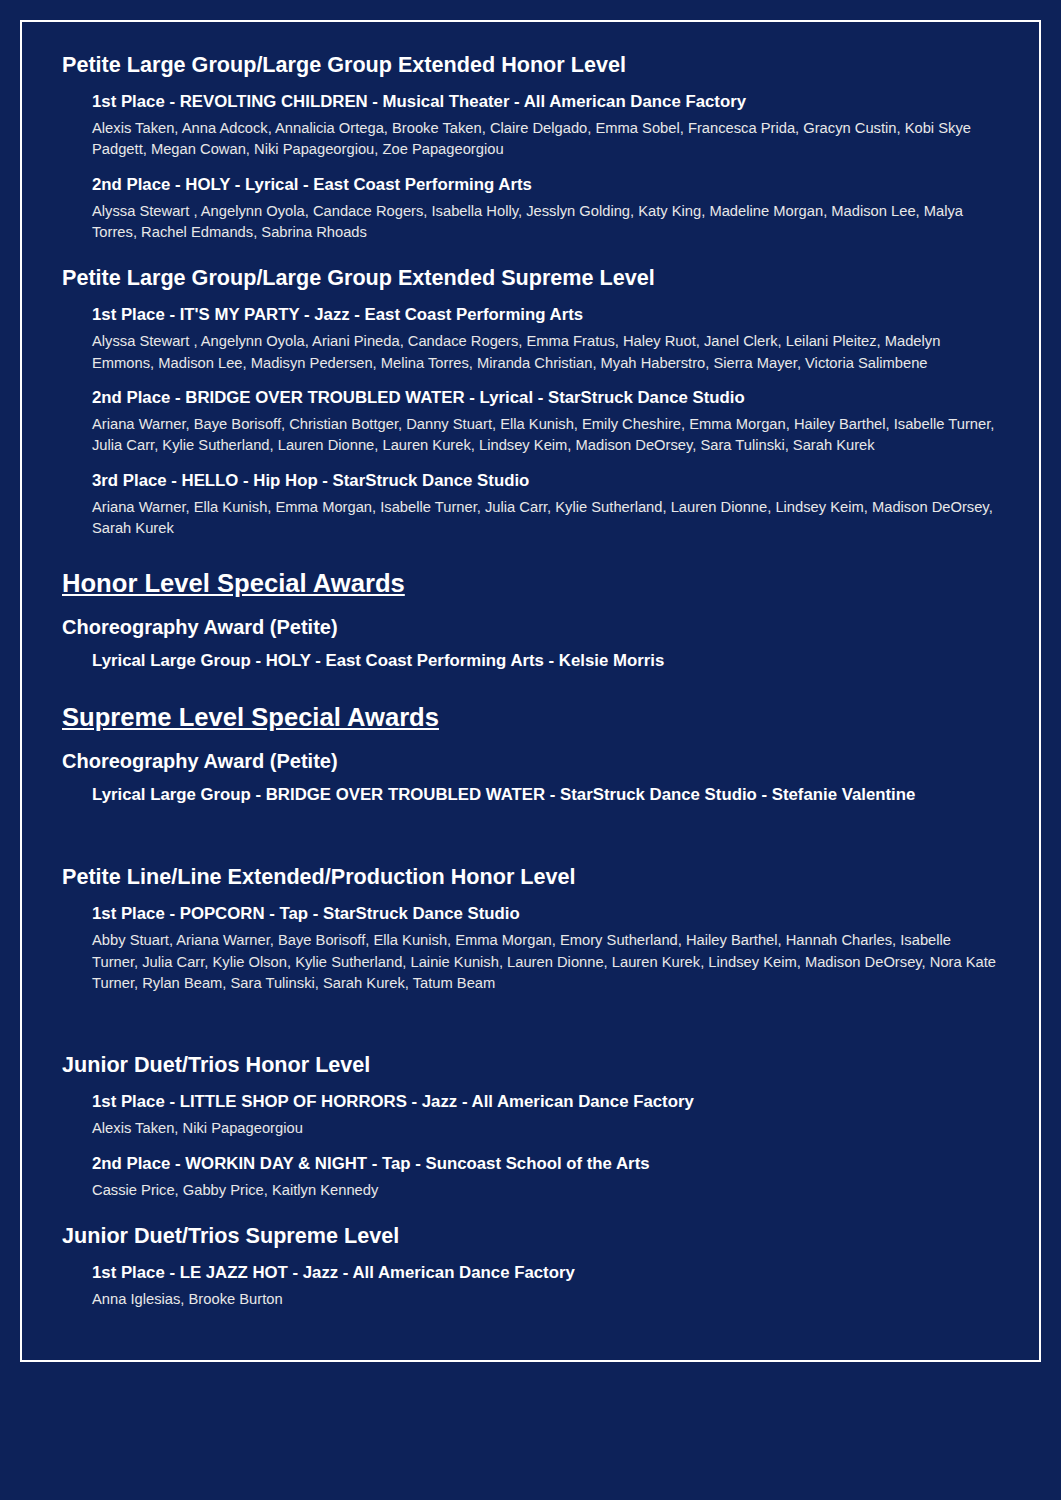Petite Large Group/Large Group Extended Honor Level
1st Place - REVOLTING CHILDREN - Musical Theater - All American Dance Factory
Alexis Taken, Anna Adcock, Annalicia Ortega, Brooke Taken, Claire Delgado, Emma Sobel, Francesca Prida, Gracyn Custin, Kobi Skye Padgett, Megan Cowan, Niki Papageorgiou, Zoe Papageorgiou
2nd Place - HOLY - Lyrical - East Coast Performing Arts
Alyssa Stewart , Angelynn Oyola, Candace Rogers, Isabella Holly, Jesslyn Golding, Katy King, Madeline Morgan, Madison Lee, Malya Torres, Rachel Edmands, Sabrina Rhoads
Petite Large Group/Large Group Extended Supreme Level
1st Place - IT'S MY PARTY - Jazz - East Coast Performing Arts
Alyssa Stewart , Angelynn Oyola, Ariani Pineda, Candace Rogers, Emma Fratus, Haley Ruot, Janel Clerk, Leilani Pleitez, Madelyn Emmons, Madison Lee, Madisyn Pedersen, Melina Torres, Miranda Christian, Myah Haberstro, Sierra Mayer, Victoria Salimbene
2nd Place - BRIDGE OVER TROUBLED WATER - Lyrical - StarStruck Dance Studio
Ariana Warner, Baye Borisoff, Christian Bottger, Danny Stuart, Ella Kunish, Emily Cheshire, Emma Morgan, Hailey Barthel, Isabelle Turner, Julia Carr, Kylie Sutherland, Lauren Dionne, Lauren Kurek, Lindsey Keim, Madison DeOrsey, Sara Tulinski, Sarah Kurek
3rd Place - HELLO - Hip Hop - StarStruck Dance Studio
Ariana Warner, Ella Kunish, Emma Morgan, Isabelle Turner, Julia Carr, Kylie Sutherland, Lauren Dionne, Lindsey Keim, Madison DeOrsey, Sarah Kurek
Honor Level Special Awards
Choreography Award (Petite)
Lyrical Large Group - HOLY - East Coast Performing Arts - Kelsie Morris
Supreme Level Special Awards
Choreography Award (Petite)
Lyrical Large Group - BRIDGE OVER TROUBLED WATER - StarStruck Dance Studio - Stefanie Valentine
Petite Line/Line Extended/Production Honor Level
1st Place - POPCORN - Tap - StarStruck Dance Studio
Abby Stuart, Ariana Warner, Baye Borisoff, Ella Kunish, Emma Morgan, Emory Sutherland, Hailey Barthel, Hannah Charles, Isabelle Turner, Julia Carr, Kylie Olson, Kylie Sutherland, Lainie Kunish, Lauren Dionne, Lauren Kurek, Lindsey Keim, Madison DeOrsey, Nora Kate Turner, Rylan Beam, Sara Tulinski, Sarah Kurek, Tatum Beam
Junior Duet/Trios Honor Level
1st Place - LITTLE SHOP OF HORRORS - Jazz - All American Dance Factory
Alexis Taken, Niki Papageorgiou
2nd Place - WORKIN DAY & NIGHT - Tap - Suncoast School of the Arts
Cassie Price, Gabby Price, Kaitlyn Kennedy
Junior Duet/Trios Supreme Level
1st Place - LE JAZZ HOT - Jazz - All American Dance Factory
Anna Iglesias, Brooke Burton